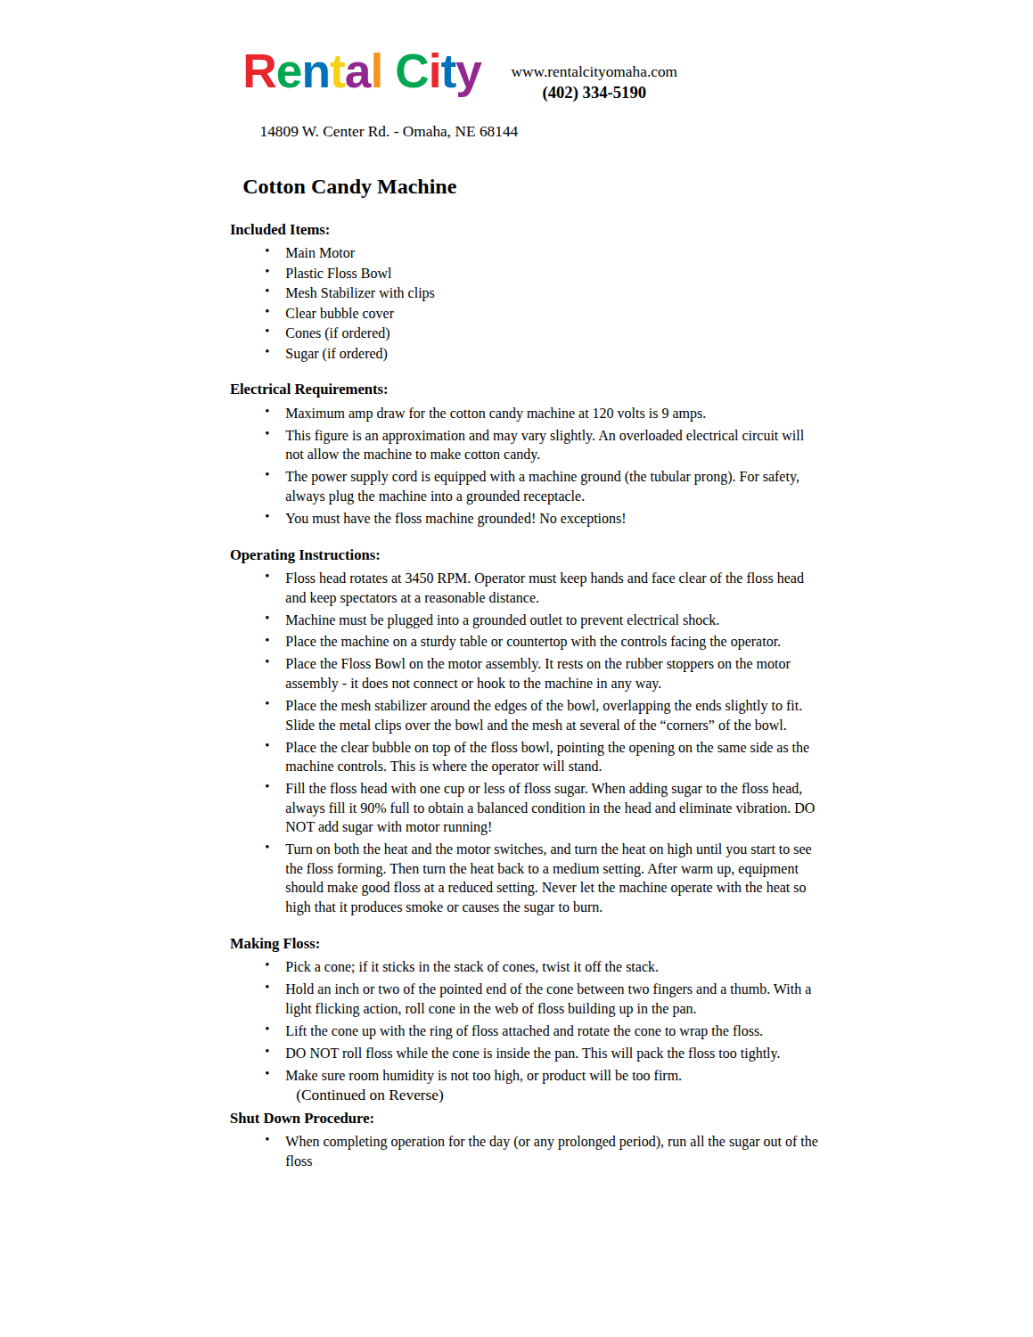Rental City
www.rentalcityomaha.com
(402) 334-5190
14809 W. Center Rd. - Omaha, NE 68144
Cotton Candy Machine
Included Items:
Main Motor
Plastic Floss Bowl
Mesh Stabilizer with clips
Clear bubble cover
Cones (if ordered)
Sugar (if ordered)
Electrical Requirements:
Maximum amp draw for the cotton candy machine at 120 volts is 9 amps.
This figure is an approximation and may vary slightly. An overloaded electrical circuit will not allow the machine to make cotton candy.
The power supply cord is equipped with a machine ground (the tubular prong). For safety, always plug the machine into a grounded receptacle.
You must have the floss machine grounded! No exceptions!
Operating Instructions:
Floss head rotates at 3450 RPM. Operator must keep hands and face clear of the floss head and keep spectators at a reasonable distance.
Machine must be plugged into a grounded outlet to prevent electrical shock.
Place the machine on a sturdy table or countertop with the controls facing the operator.
Place the Floss Bowl on the motor assembly. It rests on the rubber stoppers on the motor assembly - it does not connect or hook to the machine in any way.
Place the mesh stabilizer around the edges of the bowl, overlapping the ends slightly to fit. Slide the metal clips over the bowl and the mesh at several of the “corners” of the bowl.
Place the clear bubble on top of the floss bowl, pointing the opening on the same side as the machine controls. This is where the operator will stand.
Fill the floss head with one cup or less of floss sugar. When adding sugar to the floss head, always fill it 90% full to obtain a balanced condition in the head and eliminate vibration. DO NOT add sugar with motor running!
Turn on both the heat and the motor switches, and turn the heat on high until you start to see the floss forming. Then turn the heat back to a medium setting. After warm up, equipment should make good floss at a reduced setting. Never let the machine operate with the heat so high that it produces smoke or causes the sugar to burn.
Making Floss:
Pick a cone; if it sticks in the stack of cones, twist it off the stack.
Hold an inch or two of the pointed end of the cone between two fingers and a thumb. With a light flicking action, roll cone in the web of floss building up in the pan.
Lift the cone up with the ring of floss attached and rotate the cone to wrap the floss.
DO NOT roll floss while the cone is inside the pan. This will pack the floss too tightly.
Make sure room humidity is not too high, or product will be too firm. (Continued on Reverse)
Shut Down Procedure:
When completing operation for the day (or any prolonged period), run all the sugar out of the floss